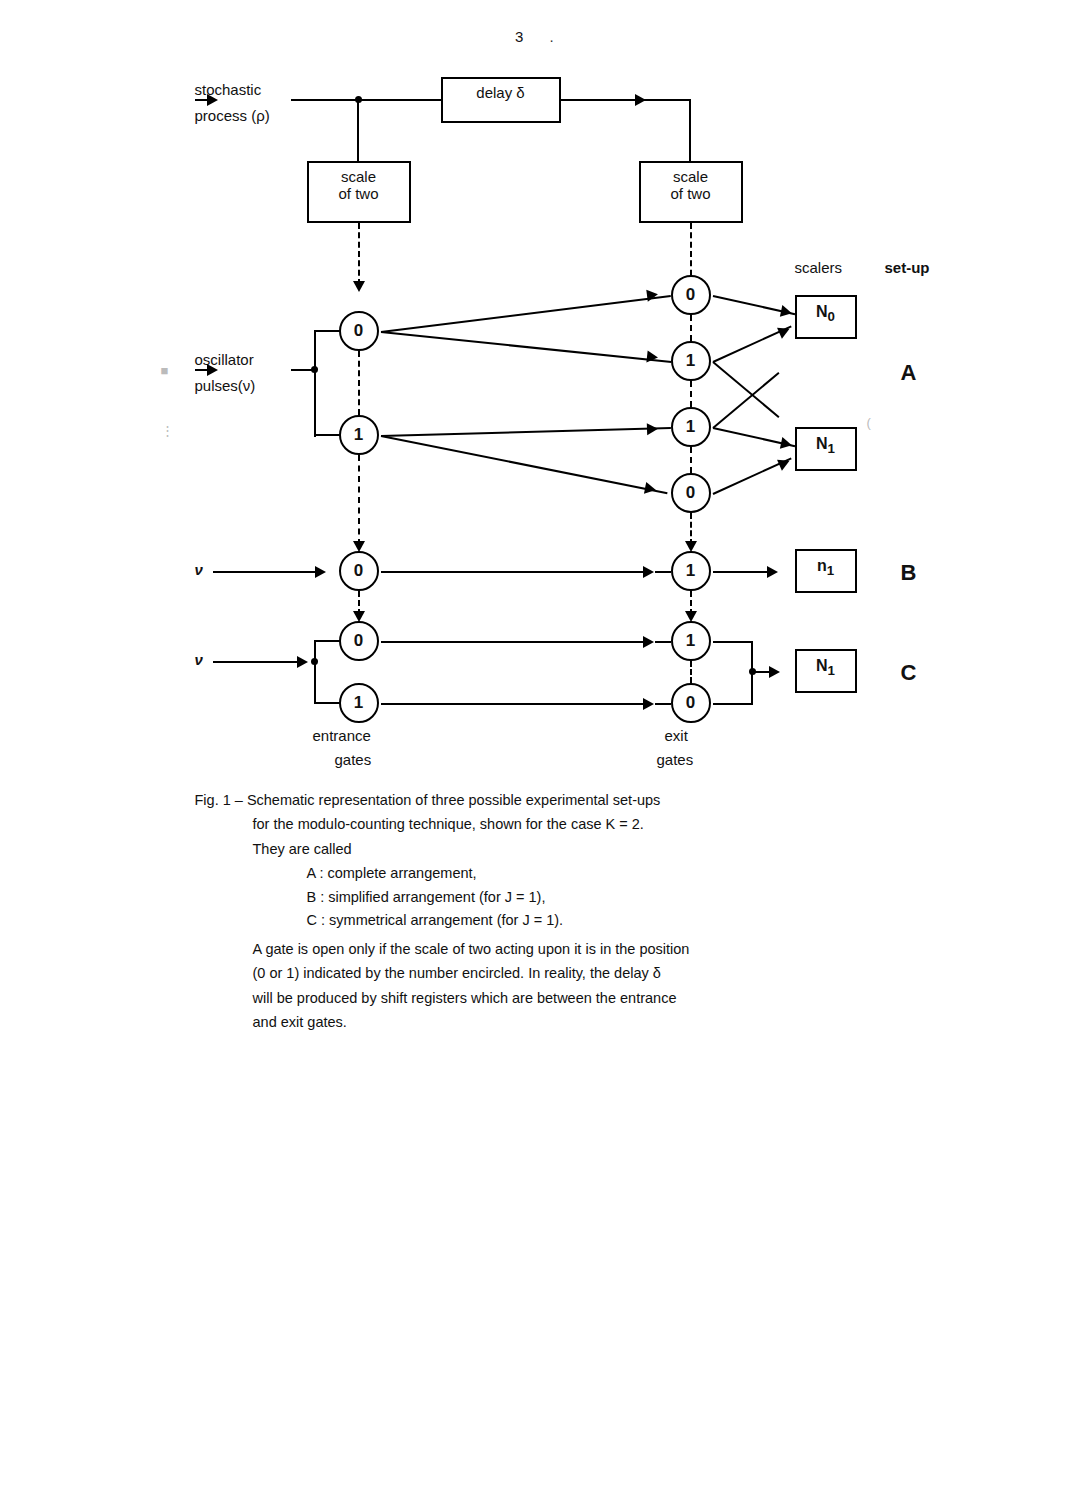3.
stochastic
process (ρ)
delay δ
scale
of two
scale
of two
0
1
oscillator
pulses(ν)
0
1
1
0
N0
N1
scalers
set-up
A
ν
0
1
n1
B
ν
0
1
1
0
N1
C
entrance
gates
exit
gates
■ ⋮ (
Fig. 1 – Schematic representation of three possible experimental set-ups
for the modulo-counting technique, shown for the case K = 2.
They are called
A : complete arrangement,
B : simplified arrangement (for J = 1),
C : symmetrical arrangement (for J = 1).
A gate is open only if the scale of two acting upon it is in the position
(0 or 1) indicated by the number encircled. In reality, the delay δ
will be produced by shift registers which are between the entrance
and exit gates.